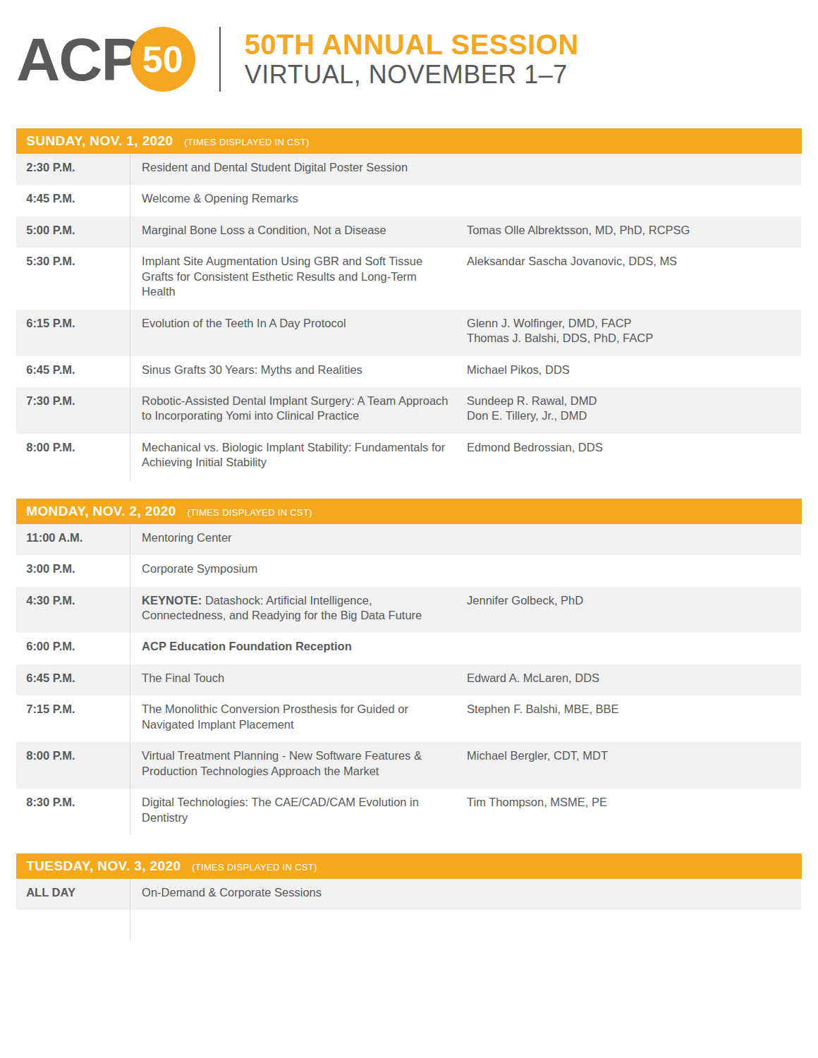ACP 50
50th Annual Session
Virtual, November 1–7
Sunday, Nov. 1, 2020 (Times displayed in CST)
| 2:30 P.M. | Resident and Dental Student Digital Poster Session | |
| 4:45 P.M. | Welcome & Opening Remarks | |
| 5:00 P.M. | Marginal Bone Loss a Condition, Not a Disease | Tomas Olle Albrektsson, MD, PhD, RCPSG |
| 5:30 P.M. | Implant Site Augmentation Using GBR and Soft Tissue Grafts for Consistent Esthetic Results and Long-Term Health | Aleksandar Sascha Jovanovic, DDS, MS |
| 6:15 P.M. | Evolution of the Teeth In A Day Protocol | Glenn J. Wolfinger, DMD, FACP Thomas J. Balshi, DDS, PhD, FACP |
| 6:45 P.M. | Sinus Grafts 30 Years: Myths and Realities | Michael Pikos, DDS |
| 7:30 P.M. | Robotic-Assisted Dental Implant Surgery: A Team Approach to Incorporating Yomi into Clinical Practice | Sundeep R. Rawal, DMD Don E. Tillery, Jr., DMD |
| 8:00 P.M. | Mechanical vs. Biologic Implant Stability: Fundamentals for Achieving Initial Stability | Edmond Bedrossian, DDS |
Monday, Nov. 2, 2020 (Times displayed in CST)
| 11:00 A.M. | Mentoring Center | |
| 3:00 P.M. | Corporate Symposium | |
| 4:30 P.M. | KEYNOTE: Datashock: Artificial Intelligence, Connectedness, and Readying for the Big Data Future | Jennifer Golbeck, PhD |
| 6:00 P.M. | ACP Education Foundation Reception | |
| 6:45 P.M. | The Final Touch | Edward A. McLaren, DDS |
| 7:15 P.M. | The Monolithic Conversion Prosthesis for Guided or Navigated Implant Placement | Stephen F. Balshi, MBE, BBE |
| 8:00 P.M. | Virtual Treatment Planning - New Software Features & Production Technologies Approach the Market | Michael Bergler, CDT, MDT |
| 8:30 P.M. | Digital Technologies: The CAE/CAD/CAM Evolution in Dentistry | Tim Thompson, MSME, PE |
Tuesday, Nov. 3, 2020 (Times displayed in CST)
| ALL DAY | On-Demand & Corporate Sessions | |